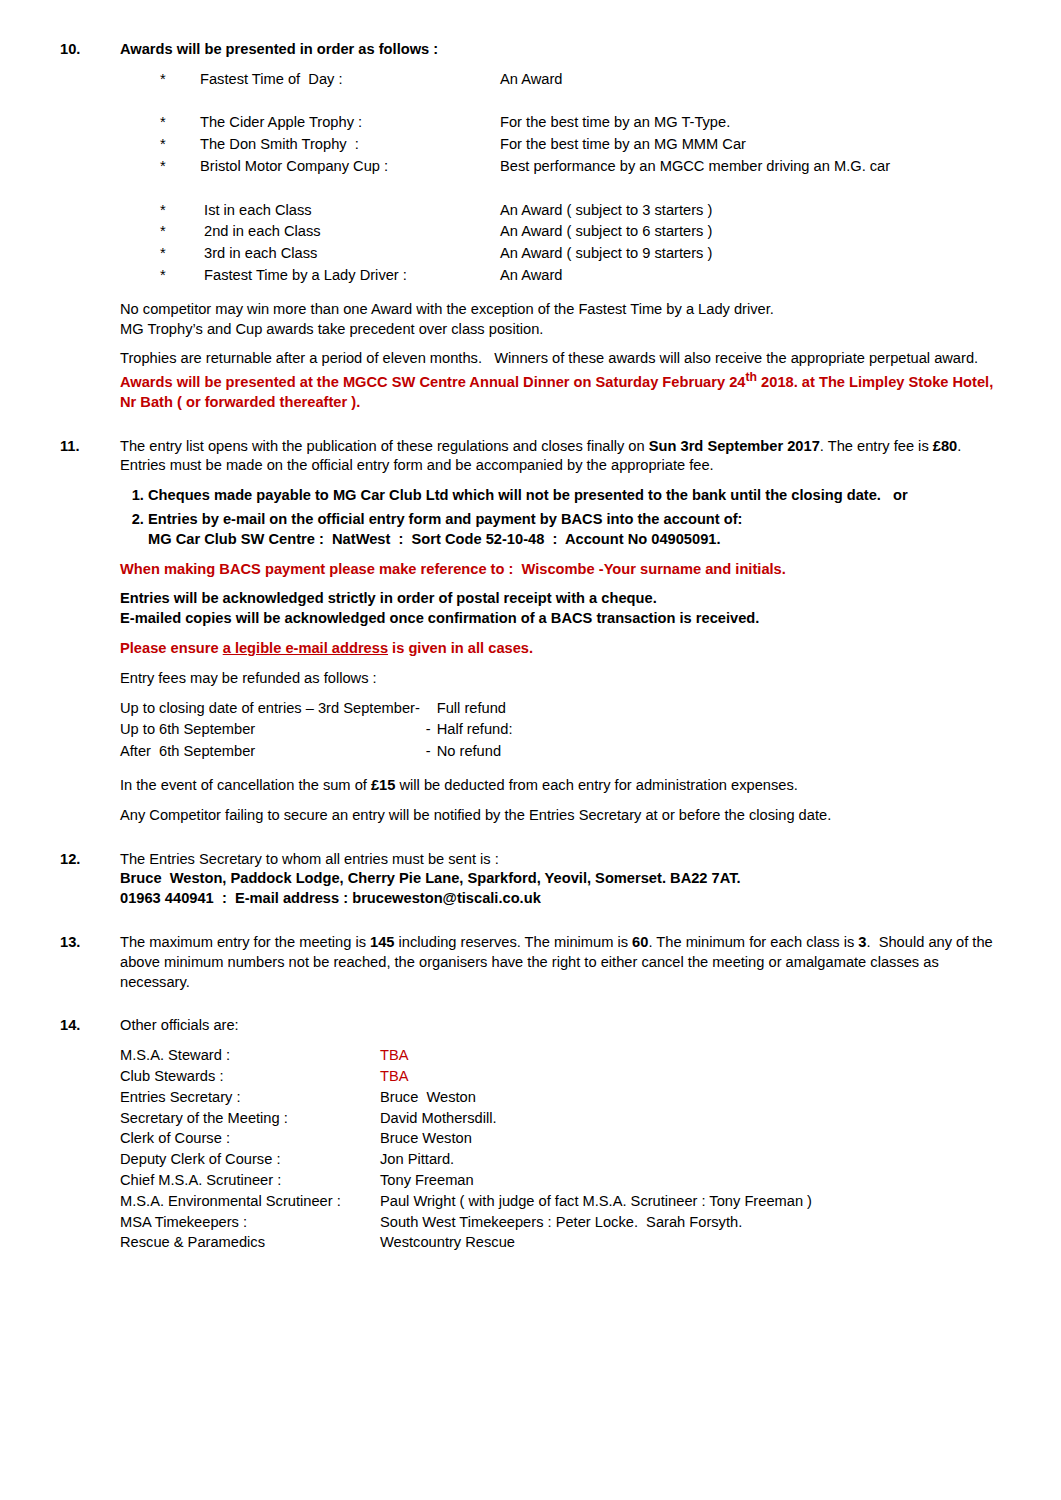10.
Awards will be presented in order as follows :
| * | Fastest Time of Day : | An Award |
| * | The Cider Apple Trophy : | For the best time by an MG T-Type. |
| * | The Don Smith Trophy : | For the best time by an MG MMM Car |
| * | Bristol Motor Company Cup : | Best performance by an MGCC member driving an M.G. car |
| * | Ist in each Class | An Award ( subject to 3 starters ) |
| * | 2nd in each Class | An Award ( subject to 6 starters ) |
| * | 3rd in each Class | An Award ( subject to 9 starters ) |
| * | Fastest Time by a Lady Driver : | An Award |
No competitor may win more than one Award with the exception of the Fastest Time by a Lady driver.
MG Trophy’s and Cup awards take precedent over class position.
Trophies are returnable after a period of eleven months. Winners of these awards will also receive the appropriate perpetual award. Awards will be presented at the MGCC SW Centre Annual Dinner on Saturday February 24th 2018. at The Limpley Stoke Hotel, Nr Bath ( or forwarded thereafter ).
11.
The entry list opens with the publication of these regulations and closes finally on Sun 3rd September 2017. The entry fee is £80. Entries must be made on the official entry form and be accompanied by the appropriate fee.
Cheques made payable to MG Car Club Ltd which will not be presented to the bank until the closing date. or
Entries by e-mail on the official entry form and payment by BACS into the account of:
MG Car Club SW Centre : NatWest : Sort Code 52-10-48 : Account No 04905091.
When making BACS payment please make reference to : Wiscombe -Your surname and initials.
Entries will be acknowledged strictly in order of postal receipt with a cheque.
E-mailed copies will be acknowledged once confirmation of a BACS transaction is received.
Please ensure a legible e-mail address is given in all cases.
Entry fees may be refunded as follows :
| Up to closing date of entries – 3rd September- | | Full refund |
| Up to 6th September | - | Half refund: |
| After 6th September | - | No refund |
In the event of cancellation the sum of £15 will be deducted from each entry for administration expenses.
Any Competitor failing to secure an entry will be notified by the Entries Secretary at or before the closing date.
12.
The Entries Secretary to whom all entries must be sent is :
Bruce Weston, Paddock Lodge, Cherry Pie Lane, Sparkford, Yeovil, Somerset. BA22 7AT.
01963 440941 : E-mail address : bruceweston@tiscali.co.uk
13.
The maximum entry for the meeting is 145 including reserves. The minimum is 60. The minimum for each class is 3. Should any of the above minimum numbers not be reached, the organisers have the right to either cancel the meeting or amalgamate classes as necessary.
14.
Other officials are:
| M.S.A. Steward : | TBA |
| Club Stewards : | TBA |
| Entries Secretary : | Bruce Weston |
| Secretary of the Meeting : | David Mothersdill. |
| Clerk of Course : | Bruce Weston |
| Deputy Clerk of Course : | Jon Pittard. |
| Chief M.S.A. Scrutineer : | Tony Freeman |
| M.S.A. Environmental Scrutineer : | Paul Wright ( with judge of fact M.S.A. Scrutineer : Tony Freeman ) |
| MSA Timekeepers : | South West Timekeepers : Peter Locke. Sarah Forsyth. |
| Rescue & Paramedics | Westcountry Rescue |